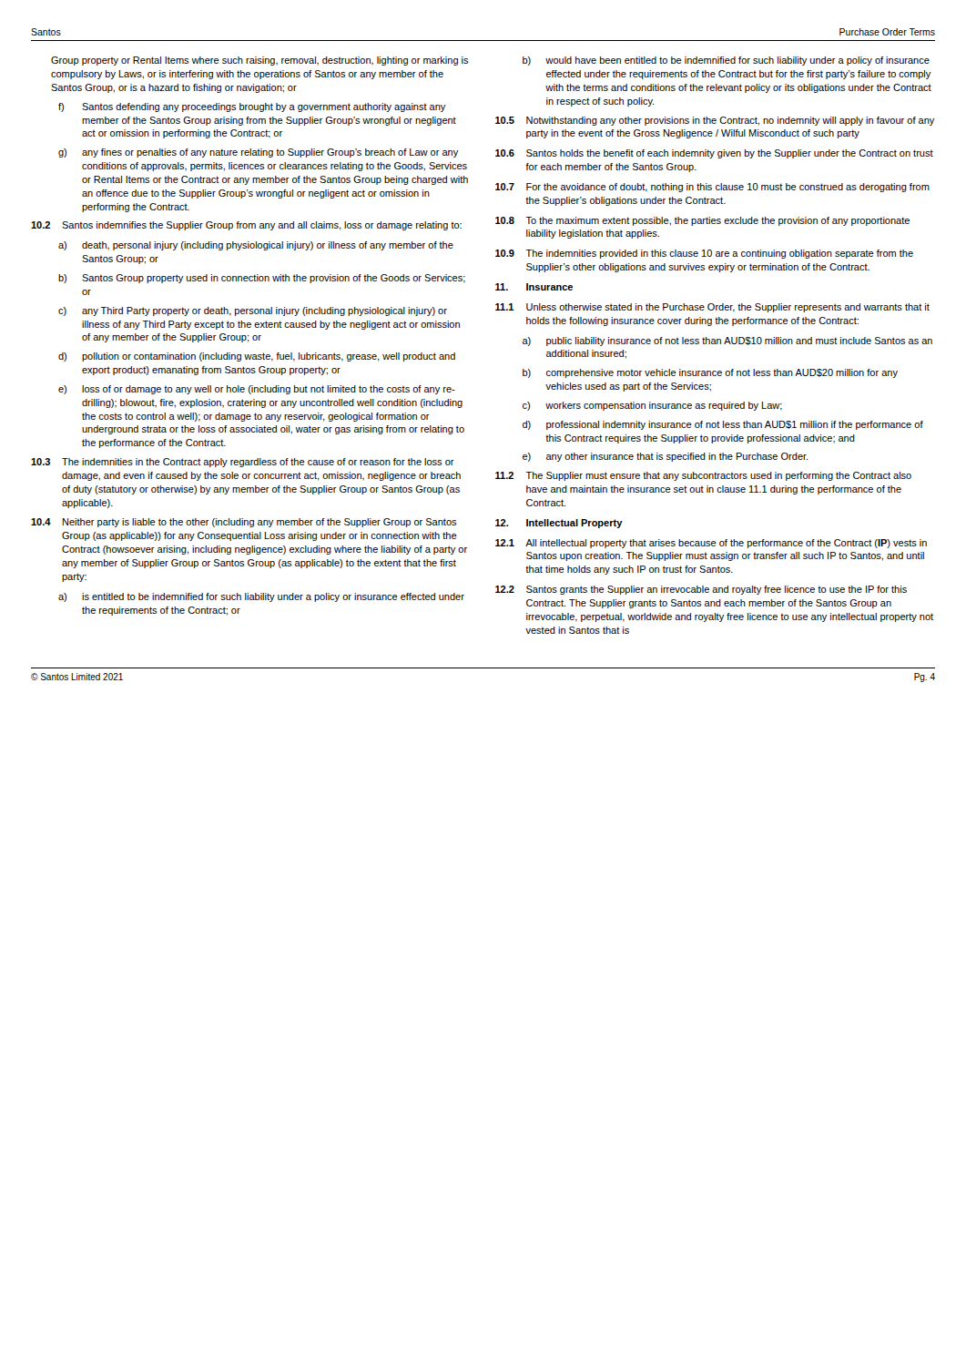Santos
Purchase Order Terms
Group property or Rental Items where such raising, removal, destruction, lighting or marking is compulsory by Laws, or is interfering with the operations of Santos or any member of the Santos Group, or is a hazard to fishing or navigation; or
f)
Santos defending any proceedings brought by a government authority against any member of the Santos Group arising from the Supplier Group’s wrongful or negligent act or omission in performing the Contract; or
g)
any fines or penalties of any nature relating to Supplier Group’s breach of Law or any conditions of approvals, permits, licences or clearances relating to the Goods, Services or Rental Items or the Contract or any member of the Santos Group being charged with an offence due to the Supplier Group’s wrongful or negligent act or omission in performing the Contract.
10.2
Santos indemnifies the Supplier Group from any and all claims, loss or damage relating to:
a)
death, personal injury (including physiological injury) or illness of any member of the Santos Group; or
b)
Santos Group property used in connection with the provision of the Goods or Services; or
c)
any Third Party property or death, personal injury (including physiological injury) or illness of any Third Party except to the extent caused by the negligent act or omission of any member of the Supplier Group; or
d)
pollution or contamination (including waste, fuel, lubricants, grease, well product and export product) emanating from Santos Group property; or
e)
loss of or damage to any well or hole (including but not limited to the costs of any re-drilling); blowout, fire, explosion, cratering or any uncontrolled well condition (including the costs to control a well); or damage to any reservoir, geological formation or underground strata or the loss of associated oil, water or gas arising from or relating to the performance of the Contract.
10.3
The indemnities in the Contract apply regardless of the cause of or reason for the loss or damage, and even if caused by the sole or concurrent act, omission, negligence or breach of duty (statutory or otherwise) by any member of the Supplier Group or Santos Group (as applicable).
10.4
Neither party is liable to the other (including any member of the Supplier Group or Santos Group (as applicable)) for any Consequential Loss arising under or in connection with the Contract (howsoever arising, including negligence) excluding where the liability of a party or any member of Supplier Group or Santos Group (as applicable) to the extent that the first party:
a)
is entitled to be indemnified for such liability under a policy or insurance effected under the requirements of the Contract; or
b)
would have been entitled to be indemnified for such liability under a policy of insurance effected under the requirements of the Contract but for the first party’s failure to comply with the terms and conditions of the relevant policy or its obligations under the Contract in respect of such policy.
10.5
Notwithstanding any other provisions in the Contract, no indemnity will apply in favour of any party in the event of the Gross Negligence / Wilful Misconduct of such party
10.6
Santos holds the benefit of each indemnity given by the Supplier under the Contract on trust for each member of the Santos Group.
10.7
For the avoidance of doubt, nothing in this clause 10 must be construed as derogating from the Supplier’s obligations under the Contract.
10.8
To the maximum extent possible, the parties exclude the provision of any proportionate liability legislation that applies.
10.9
The indemnities provided in this clause 10 are a continuing obligation separate from the Supplier’s other obligations and survives expiry or termination of the Contract.
11.
Insurance
11.1
Unless otherwise stated in the Purchase Order, the Supplier represents and warrants that it holds the following insurance cover during the performance of the Contract:
a)
public liability insurance of not less than AUD$10 million and must include Santos as an additional insured;
b)
comprehensive motor vehicle insurance of not less than AUD$20 million for any vehicles used as part of the Services;
c)
workers compensation insurance as required by Law;
d)
professional indemnity insurance of not less than AUD$1 million if the performance of this Contract requires the Supplier to provide professional advice; and
e)
any other insurance that is specified in the Purchase Order.
11.2
The Supplier must ensure that any subcontractors used in performing the Contract also have and maintain the insurance set out in clause 11.1 during the performance of the Contract.
12.
Intellectual Property
12.1
All intellectual property that arises because of the performance of the Contract (IP) vests in Santos upon creation. The Supplier must assign or transfer all such IP to Santos, and until that time holds any such IP on trust for Santos.
12.2
Santos grants the Supplier an irrevocable and royalty free licence to use the IP for this Contract. The Supplier grants to Santos and each member of the Santos Group an irrevocable, perpetual, worldwide and royalty free licence to use any intellectual property not vested in Santos that is
© Santos Limited 2021
Pg. 4